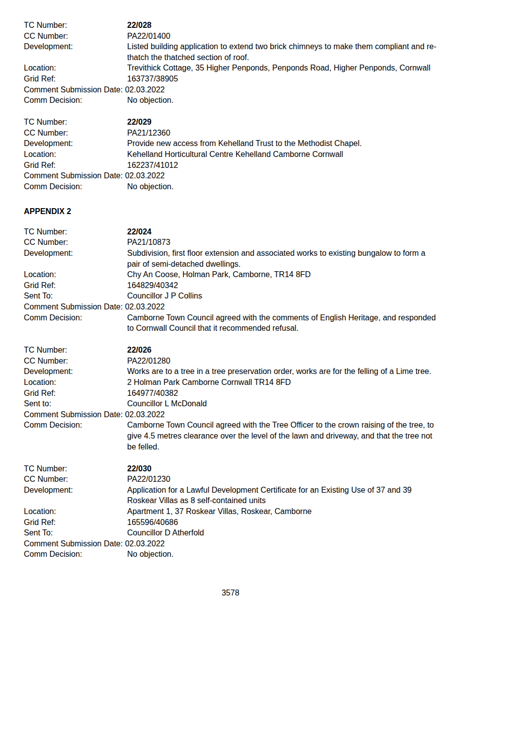| TC Number: | 22/028 |
| CC Number: | PA22/01400 |
| Development: | Listed building application to extend two brick chimneys to make them compliant and re-thatch the thatched section of roof. |
| Location: | Trevithick Cottage, 35 Higher Penponds, Penponds Road, Higher Penponds, Cornwall |
| Grid Ref: | 163737/38905 |
| Comment Submission Date: 02.03.2022 |
| Comm Decision: | No objection. |
| TC Number: | 22/029 |
| CC Number: | PA21/12360 |
| Development: | Provide new access from Kehelland Trust to the Methodist Chapel. |
| Location: | Kehelland Horticultural Centre Kehelland Camborne Cornwall |
| Grid Ref: | 162237/41012 |
| Comment Submission Date: 02.03.2022 |
| Comm Decision: | No objection. |
APPENDIX 2
| TC Number: | 22/024 |
| CC Number: | PA21/10873 |
| Development: | Subdivision, first floor extension and associated works to existing bungalow to form a pair of semi-detached dwellings. |
| Location: | Chy An Coose, Holman Park, Camborne, TR14 8FD |
| Grid Ref: | 164829/40342 |
| Sent To: | Councillor J P Collins |
| Comment Submission Date: 02.03.2022 |
| Comm Decision: | Camborne Town Council agreed with the comments of English Heritage, and responded to Cornwall Council that it recommended refusal. |
| TC Number: | 22/026 |
| CC Number: | PA22/01280 |
| Development: | Works are to a tree in a tree preservation order, works are for the felling of a Lime tree. |
| Location: | 2 Holman Park Camborne Cornwall TR14 8FD |
| Grid Ref: | 164977/40382 |
| Sent to: | Councillor L McDonald |
| Comment Submission Date: 02.03.2022 |
| Comm Decision: | Camborne Town Council agreed with the Tree Officer to the crown raising of the tree, to give 4.5 metres clearance over the level of the lawn and driveway, and that the tree not be felled. |
| TC Number: | 22/030 |
| CC Number: | PA22/01230 |
| Development: | Application for a Lawful Development Certificate for an Existing Use of 37 and 39 Roskear Villas as 8 self-contained units |
| Location: | Apartment 1, 37 Roskear Villas, Roskear, Camborne |
| Grid Ref: | 165596/40686 |
| Sent To: | Councillor D Atherfold |
| Comment Submission Date: 02.03.2022 |
| Comm Decision: | No objection. |
3578